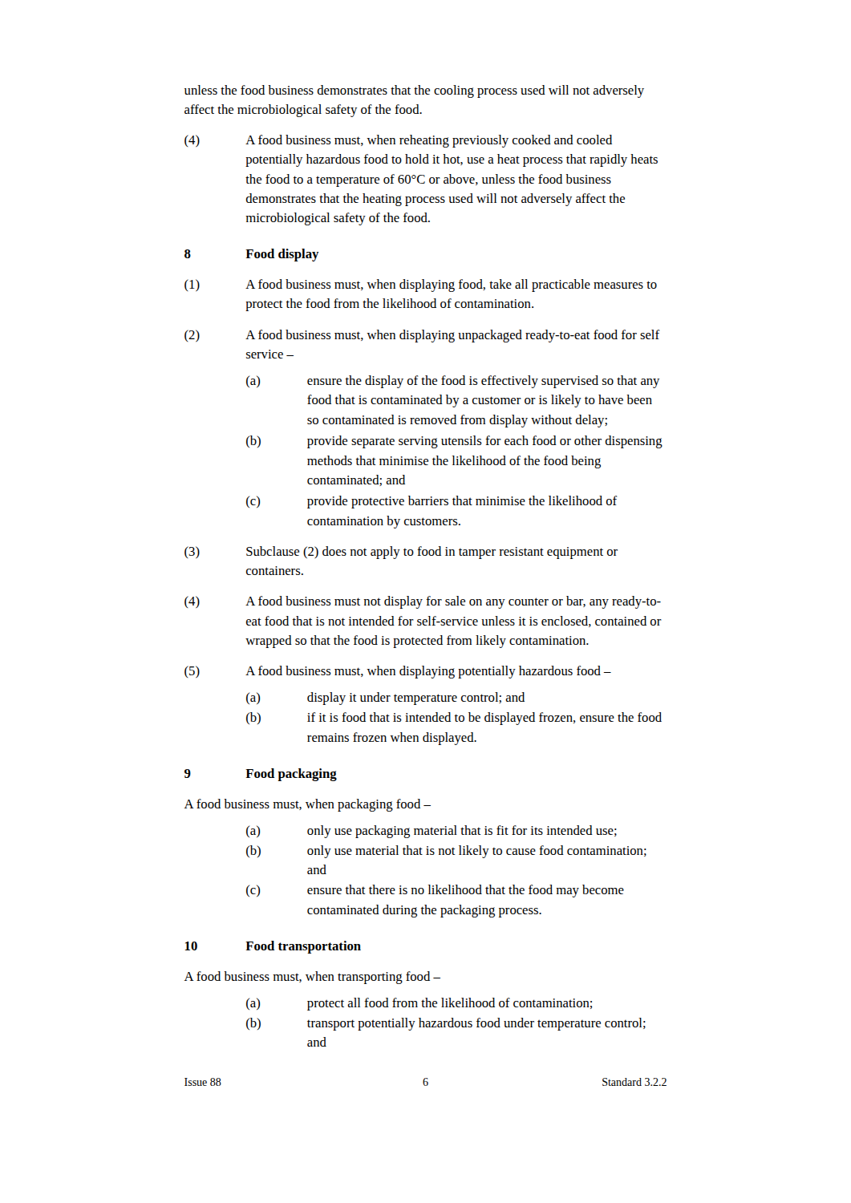unless the food business demonstrates that the cooling process used will not adversely affect the microbiological safety of the food.
(4) A food business must, when reheating previously cooked and cooled potentially hazardous food to hold it hot, use a heat process that rapidly heats the food to a temperature of 60°C or above, unless the food business demonstrates that the heating process used will not adversely affect the microbiological safety of the food.
8 Food display
(1) A food business must, when displaying food, take all practicable measures to protect the food from the likelihood of contamination.
(2) A food business must, when displaying unpackaged ready-to-eat food for self service –
(a) ensure the display of the food is effectively supervised so that any food that is contaminated by a customer or is likely to have been so contaminated is removed from display without delay;
(b) provide separate serving utensils for each food or other dispensing methods that minimise the likelihood of the food being contaminated; and
(c) provide protective barriers that minimise the likelihood of contamination by customers.
(3) Subclause (2) does not apply to food in tamper resistant equipment or containers.
(4) A food business must not display for sale on any counter or bar, any ready-to-eat food that is not intended for self-service unless it is enclosed, contained or wrapped so that the food is protected from likely contamination.
(5) A food business must, when displaying potentially hazardous food –
(a) display it under temperature control; and
(b) if it is food that is intended to be displayed frozen, ensure the food remains frozen when displayed.
9 Food packaging
A food business must, when packaging food –
(a) only use packaging material that is fit for its intended use;
(b) only use material that is not likely to cause food contamination; and
(c) ensure that there is no likelihood that the food may become contaminated during the packaging process.
10 Food transportation
A food business must, when transporting food –
(a) protect all food from the likelihood of contamination;
(b) transport potentially hazardous food under temperature control; and
Issue 88 6 Standard 3.2.2